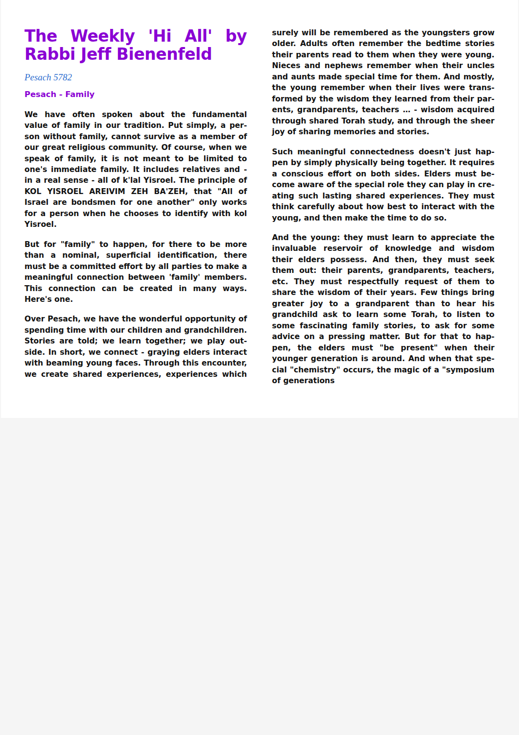The Weekly 'Hi All' by Rabbi Jeff Bienenfeld
Pesach 5782
Pesach - Family
We have often spoken about the fundamental value of family in our tradition. Put simply, a person without family, cannot survive as a member of our great religious community. Of course, when we speak of family, it is not meant to be limited to one's immediate family. It includes relatives and - in a real sense - all of k'lal Yisroel. The principle of KOL YISROEL AREIVIM ZEH BA'ZEH, that "All of Israel are bondsmen for one another" only works for a person when he chooses to identify with kol Yisroel.
But for "family" to happen, for there to be more than a nominal, superficial identification, there must be a committed effort by all parties to make a meaningful connection between 'family' members. This connection can be created in many ways. Here's one.
Over Pesach, we have the wonderful opportunity of spending time with our children and grandchildren. Stories are told; we learn together; we play outside. In short, we connect - graying elders interact with beaming young faces. Through this encounter, we create shared experiences, experiences which surely will be remembered as the youngsters grow older. Adults often remember the bedtime stories their parents read to them when they were young. Nieces and nephews remember when their uncles and aunts made special time for them. And mostly, the young remember when their lives were transformed by the wisdom they learned from their parents, grandparents, teachers … - wisdom acquired through shared Torah study, and through the sheer joy of sharing memories and stories.
Such meaningful connectedness doesn't just happen by simply physically being together. It requires a conscious effort on both sides. Elders must become aware of the special role they can play in creating such lasting shared experiences. They must think carefully about how best to interact with the young, and then make the time to do so.
And the young: they must learn to appreciate the invaluable reservoir of knowledge and wisdom their elders possess. And then, they must seek them out: their parents, grandparents, teachers, etc. They must respectfully request of them to share the wisdom of their years. Few things bring greater joy to a grandparent than to hear his grandchild ask to learn some Torah, to listen to some fascinating family stories, to ask for some advice on a pressing matter. But for that to happen, the elders must "be present" when their younger generation is around. And when that special "chemistry" occurs, the magic of a "symposium of generations